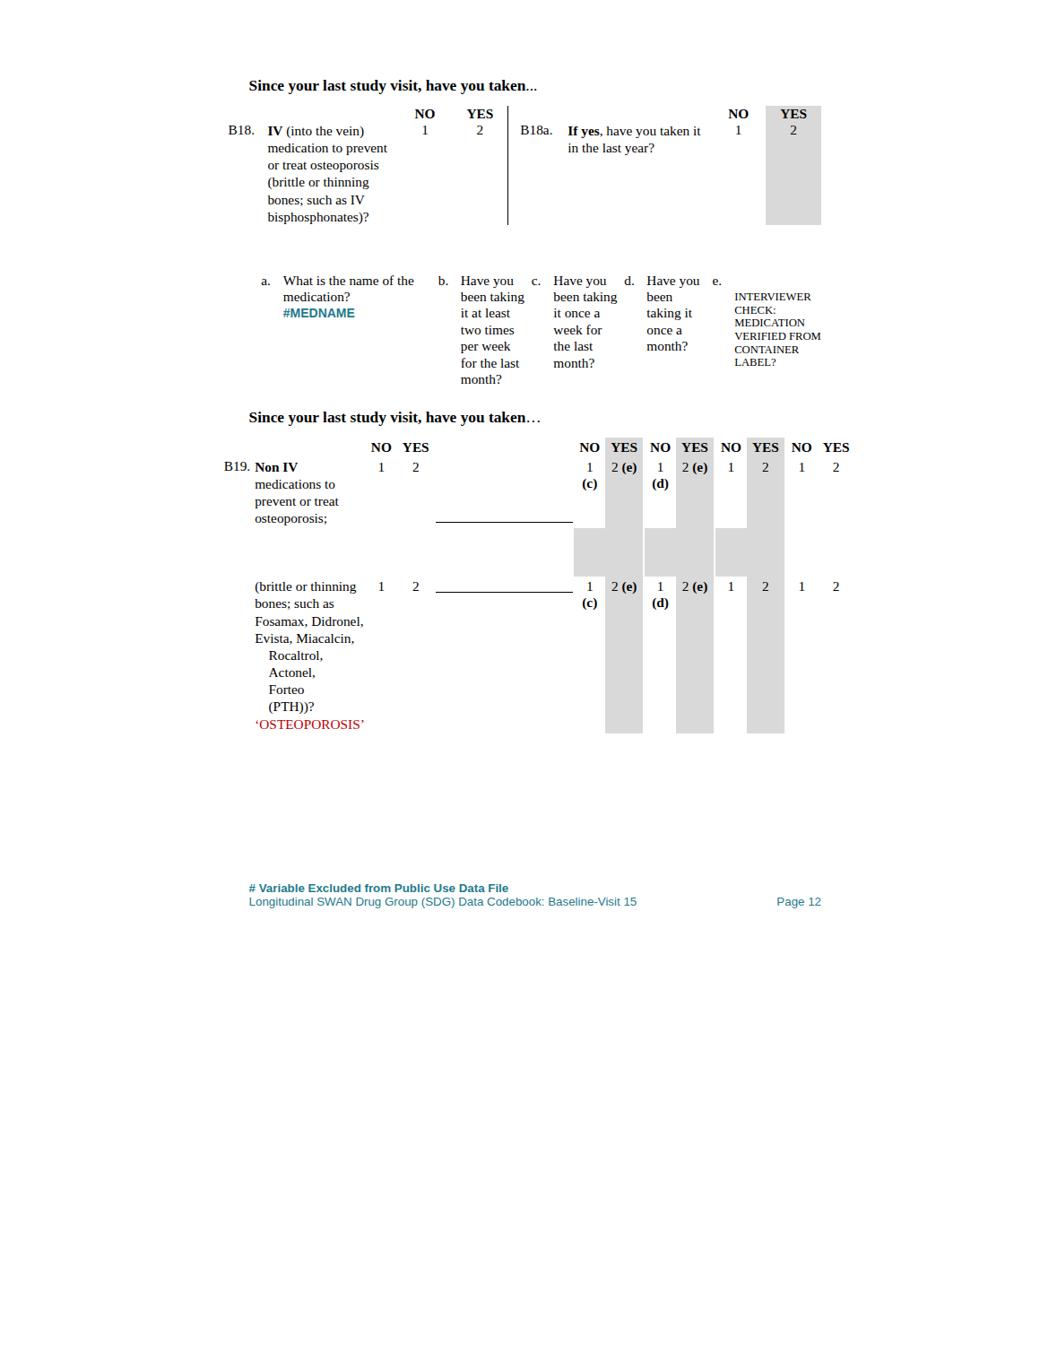Since your last study visit, have you taken...
| | | NO | YES | | | | NO | YES |
| B18. | IV (into the vein) medication to prevent or treat osteoporosis (brittle or thinning bones; such as IV bisphosphonates)? | 1 | 2 | | B18a. | If yes , have you taken it in the last year? | 1 | 2 |
| | a. | What is the name of the medication? #MEDNAME | b. | Have you been taking it at least two times per week for the last month? | c. | Have you been taking it once a week for the last month? | d. | Have you been taking it once a month? | e. | INTERVIEWER CHECK: MEDICATION VERIFIED FROM CONTAINER LABEL? |
Since your last study visit, have you taken…
| | | NO | YES | | NO | YES | | NO | YES | | NO | YES | | NO | YES |
| B19. | Non IV medications to prevent or treat osteoporosis; | 1 | 2 | | 1 (c) | 2 (e) | | 1 (d) | 2 (e) | | 1 | 2 | | 1 | 2 |
| | (brittle or thinning bones; such as Fosamax, Didronel, Evista, Miacalcin, Rocaltrol, Actonel, Forteo (PTH))? ‘OSTEOPOROSIS’ | 1 | 2 | | 1 (c) | 2 (e) | | 1 (d) | 2 (e) | | 1 | 2 | | 1 | 2 |
# Variable Excluded from Public Use Data File
Longitudinal SWAN Drug Group (SDG) Data Codebook: Baseline-Visit 15 Page 12